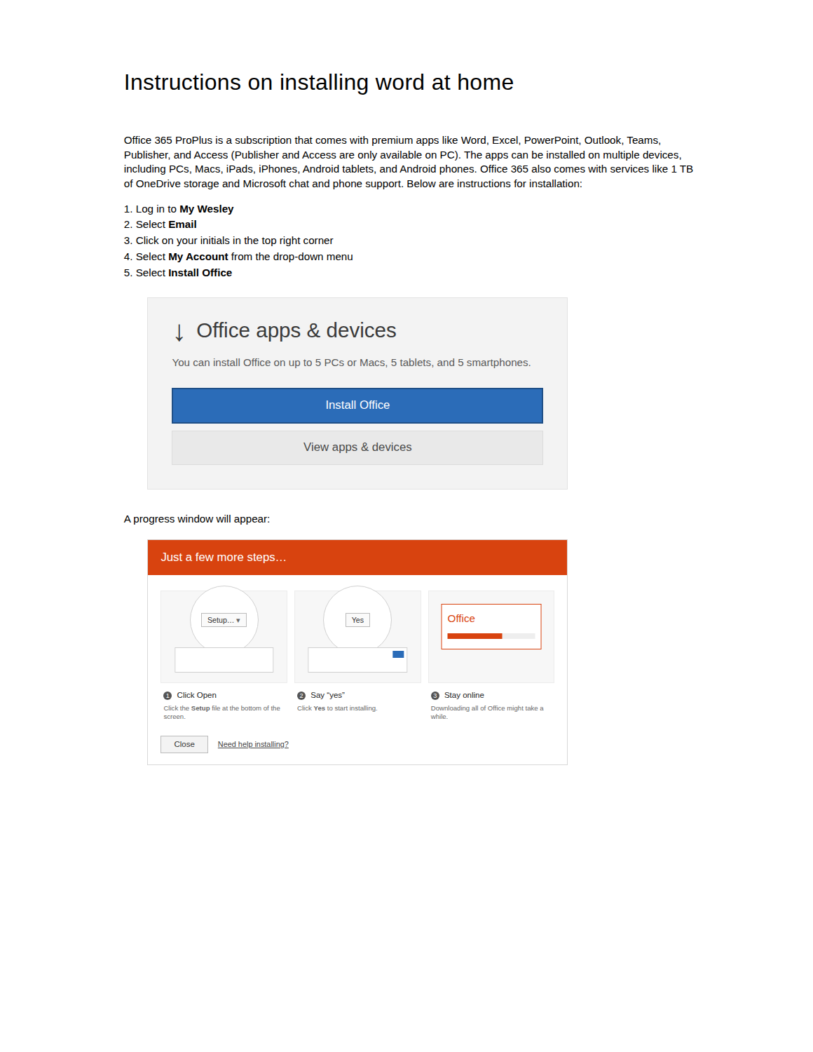Instructions on installing word at home
Office 365 ProPlus is a subscription that comes with premium apps like Word, Excel, PowerPoint, Outlook, Teams, Publisher, and Access (Publisher and Access are only available on PC). The apps can be installed on multiple devices, including PCs, Macs, iPads, iPhones, Android tablets, and Android phones. Office 365 also comes with services like 1 TB of OneDrive storage and Microsoft chat and phone support. Below are instructions for installation:
1. Log in to My Wesley
2. Select Email
3. Click on your initials in the top right corner
4. Select My Account from the drop-down menu
5. Select Install Office
↓ Office apps & devices
You can install Office on up to 5 PCs or Macs, 5 tablets, and 5 smartphones.
Install Office
View apps & devices
A progress window will appear:
Just a few more steps…
Setup…
1 Click Open
Click the Setup file at the bottom of the screen.
Yes
2 Say “yes”
Click Yes to start installing.
Office
3 Stay online
Downloading all of Office might take a while.
Close Need help installing?